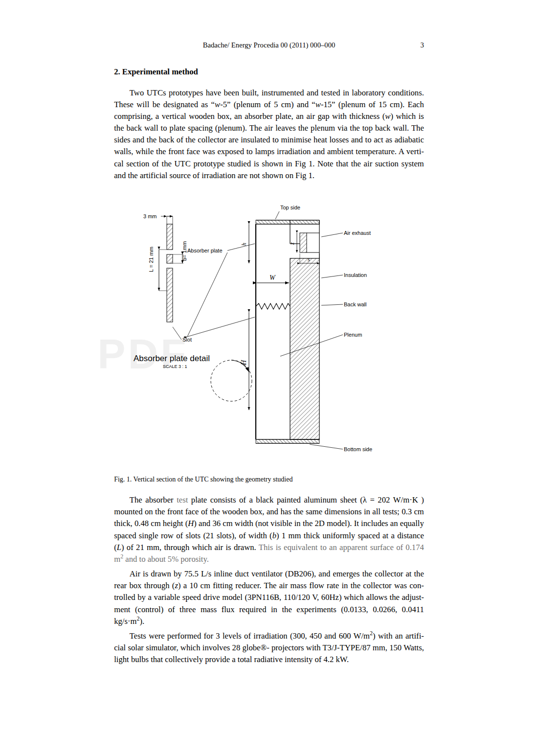PDF
Badache/ Energy Procedia 00 (2011) 000–000 3
2. Experimental method
Two UTCs prototypes have been built, instrumented and tested in laboratory conditions. These will be designated as “w-5” (plenum of 5 cm) and “w-15” (plenum of 15 cm). Each comprising, a vertical wooden box, an absorber plate, an air gap with thickness (w) which is the back wall to plate spacing (plenum). The air leaves the plenum via the top back wall. The sides and the back of the collector are insulated to minimise heat losses and to act as adiabatic walls, while the front face was exposed to lamps irradiation and ambient temperature. A vertical section of the UTC prototype studied is shown in Fig 1. Note that the air suction system and the artificial source of irradiation are not shown on Fig 1.
3 mm b= 1mm L = 21 mm Slot Absorber plate detail SCALE 3 : 1 Top side Air exhaust z s Insulation Back wall Bottom side W h H Absorber plate Plenum
Fig. 1. Vertical section of the UTC showing the geometry studied
The absorber test plate consists of a black painted aluminum sheet (λ = 202 W/m·K ) mounted on the front face of the wooden box, and has the same dimensions in all tests; 0.3 cm thick, 0.48 cm height (H) and 36 cm width (not visible in the 2D model). It includes an equally spaced single row of slots (21 slots), of width (b) 1 mm thick uniformly spaced at a distance (L) of 21 mm, through which air is drawn. This is equivalent to an apparent surface of 0.174 m2 and to about 5% porosity.
Air is drawn by 75.5 L/s inline duct ventilator (DB206), and emerges the collector at the rear box through (z) a 10 cm fitting reducer. The air mass flow rate in the collector was controlled by a variable speed drive model (3PN116B, 110/120 V, 60Hz) which allows the adjustment (control) of three mass flux required in the experiments (0.0133, 0.0266, 0.0411 kg/s·m2).
Tests were performed for 3 levels of irradiation (300, 450 and 600 W/m2) with an artificial solar simulator, which involves 28 globe®- projectors with T3/J-TYPE/87 mm, 150 Watts, light bulbs that collectively provide a total radiative intensity of 4.2 kW.